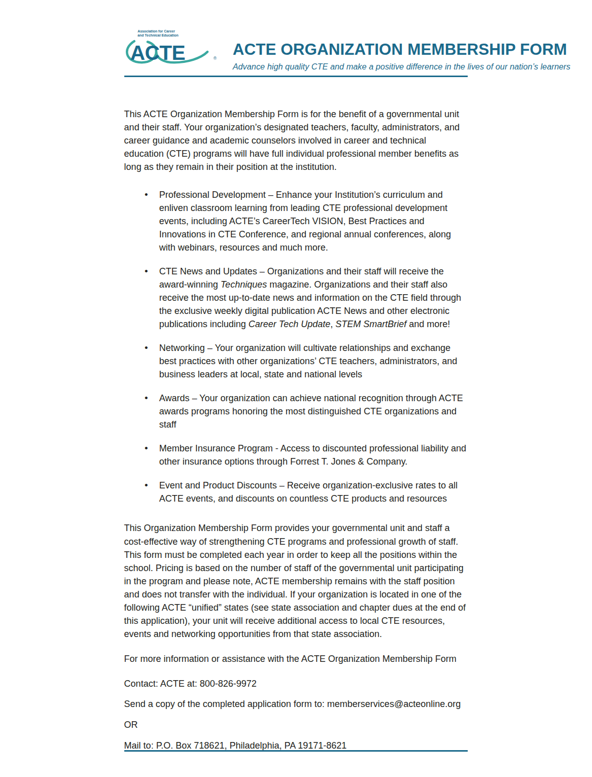Association for Career and Technical Education ACTE ®
ACTE ORGANIZATION MEMBERSHIP FORM
Advance high quality CTE and make a positive difference in the lives of our nation’s learners
This ACTE Organization Membership Form is for the benefit of a governmental unit and their staff. Your organization’s designated teachers, faculty, administrators, and career guidance and academic counselors involved in career and technical education (CTE) programs will have full individual professional member benefits as long as they remain in their position at the institution.
Professional Development – Enhance your Institution’s curriculum and enliven classroom learning from leading CTE professional development events, including ACTE’s CareerTech VISION, Best Practices and Innovations in CTE Conference, and regional annual conferences, along with webinars, resources and much more.
CTE News and Updates – Organizations and their staff will receive the award-winning Techniques magazine. Organizations and their staff also receive the most up-to-date news and information on the CTE field through the exclusive weekly digital publication ACTE News and other electronic publications including Career Tech Update, STEM SmartBrief and more!
Networking – Your organization will cultivate relationships and exchange best practices with other organizations’ CTE teachers, administrators, and business leaders at local, state and national levels
Awards – Your organization can achieve national recognition through ACTE awards programs honoring the most distinguished CTE organizations and staff
Member Insurance Program - Access to discounted professional liability and other insurance options through Forrest T. Jones & Company.
Event and Product Discounts – Receive organization-exclusive rates to all ACTE events, and discounts on countless CTE products and resources
This Organization Membership Form provides your governmental unit and staff a cost-effective way of strengthening CTE programs and professional growth of staff. This form must be completed each year in order to keep all the positions within the school. Pricing is based on the number of staff of the governmental unit participating in the program and please note, ACTE membership remains with the staff position and does not transfer with the individual. If your organization is located in one of the following ACTE “unified” states (see state association and chapter dues at the end of this application), your unit will receive additional access to local CTE resources, events and networking opportunities from that state association.
For more information or assistance with the ACTE Organization Membership Form
Contact: ACTE at: 800-826-9972
Send a copy of the completed application form to: memberservices@acteonline.org
OR
Mail to: P.O. Box 718621, Philadelphia, PA 19171-8621